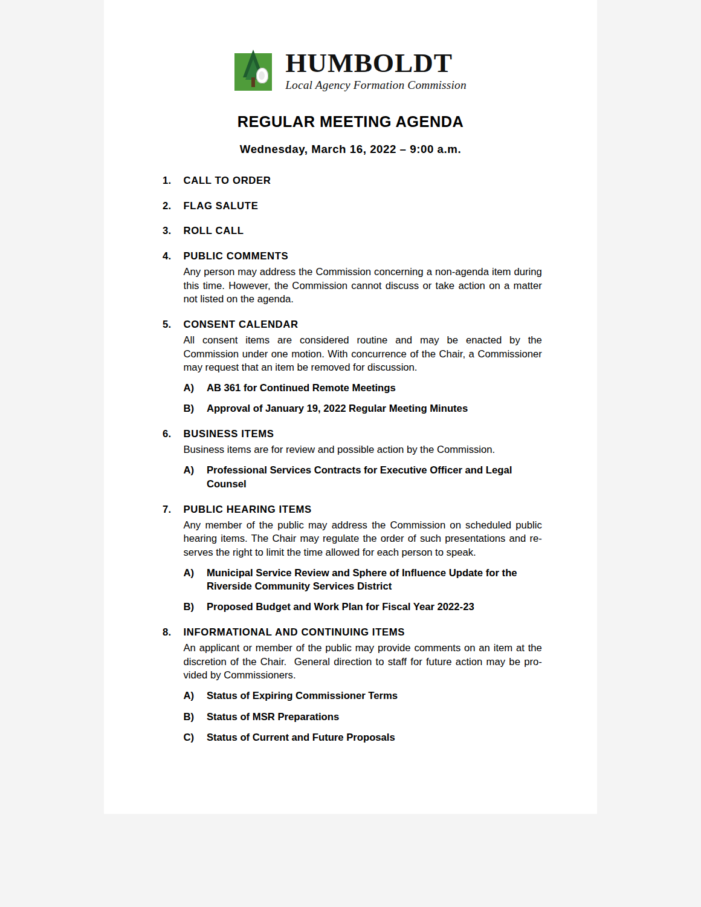HUMBOLDT
Local Agency Formation Commission
REGULAR MEETING AGENDA
Wednesday, March 16, 2022 – 9:00 a.m.
Call to Order
Flag Salute
Roll Call
Public Comments
Any person may address the Commission concerning a non-agenda item during this time. However, the Commission cannot discuss or take action on a matter not listed on the agenda.
Consent Calendar
All consent items are considered routine and may be enacted by the Commission under one motion. With concurrence of the Chair, a Commissioner may request that an item be removed for discussion.
AB 361 for Continued Remote Meetings
Approval of January 19, 2022 Regular Meeting Minutes
Business Items
Business items are for review and possible action by the Commission.
Professional Services Contracts for Executive Officer and Legal Counsel
Public Hearing Items
Any member of the public may address the Commission on scheduled public hearing items. The Chair may regulate the order of such presentations and reserves the right to limit the time allowed for each person to speak.
Municipal Service Review and Sphere of Influence Update for the Riverside Community Services District
Proposed Budget and Work Plan for Fiscal Year 2022-23
Informational and Continuing Items
An applicant or member of the public may provide comments on an item at the discretion of the Chair. General direction to staff for future action may be provided by Commissioners.
Status of Expiring Commissioner Terms
Status of MSR Preparations
Status of Current and Future Proposals